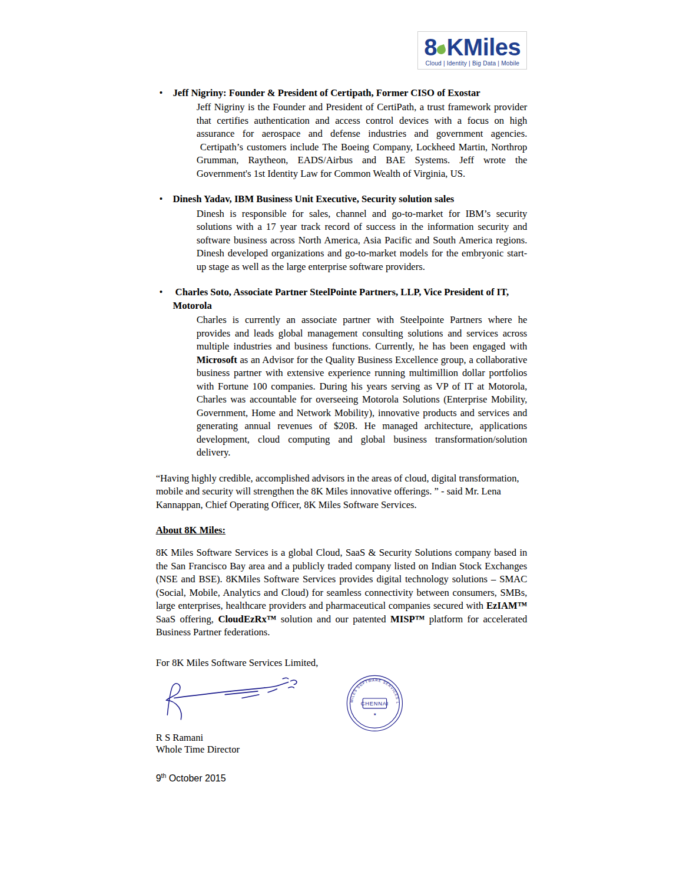8 KMiles
Cloud | Identity | Big Data | Mobile
• Jeff Nigriny: Founder & President of Certipath, Former CISO of Exostar
Jeff Nigriny is the Founder and President of CertiPath, a trust framework provider that certifies authentication and access control devices with a focus on high assurance for aerospace and defense industries and government agencies. Certipath’s customers include The Boeing Company, Lockheed Martin, Northrop Grumman, Raytheon, EADS/Airbus and BAE Systems. Jeff wrote the Government's 1st Identity Law for Common Wealth of Virginia, US.
• Dinesh Yadav, IBM Business Unit Executive, Security solution sales
Dinesh is responsible for sales, channel and go-to-market for IBM’s security solutions with a 17 year track record of success in the information security and software business across North America, Asia Pacific and South America regions. Dinesh developed organizations and go-to-market models for the embryonic start-up stage as well as the large enterprise software providers.
• Charles Soto, Associate Partner SteelPointe Partners, LLP, Vice President of IT, Motorola
Charles is currently an associate partner with Steelpointe Partners where he provides and leads global management consulting solutions and services across multiple industries and business functions. Currently, he has been engaged with Microsoft as an Advisor for the Quality Business Excellence group, a collaborative business partner with extensive experience running multimillion dollar portfolios with Fortune 100 companies. During his years serving as VP of IT at Motorola, Charles was accountable for overseeing Motorola Solutions (Enterprise Mobility, Government, Home and Network Mobility), innovative products and services and generating annual revenues of $20B. He managed architecture, applications development, cloud computing and global business transformation/solution delivery.
“Having highly credible, accomplished advisors in the areas of cloud, digital transformation, mobile and security will strengthen the 8K Miles innovative offerings. ” - said Mr. Lena Kannappan, Chief Operating Officer, 8K Miles Software Services.
About 8K Miles:
8K Miles Software Services is a global Cloud, SaaS & Security Solutions company based in the San Francisco Bay area and a publicly traded company listed on Indian Stock Exchanges (NSE and BSE). 8KMiles Software Services provides digital technology solutions – SMAC (Social, Mobile, Analytics and Cloud) for seamless connectivity between consumers, SMBs, large enterprises, healthcare providers and pharmaceutical companies secured with EzIAM™ SaaS offering, CloudEzRx™ solution and our patented MISP™ platform for accelerated Business Partner federations.
For 8K Miles Software Services Limited,
CHENNAI ★ 8K MILES SOFTWARE SERVICES LTD
R S Ramani
Whole Time Director
9th October 2015